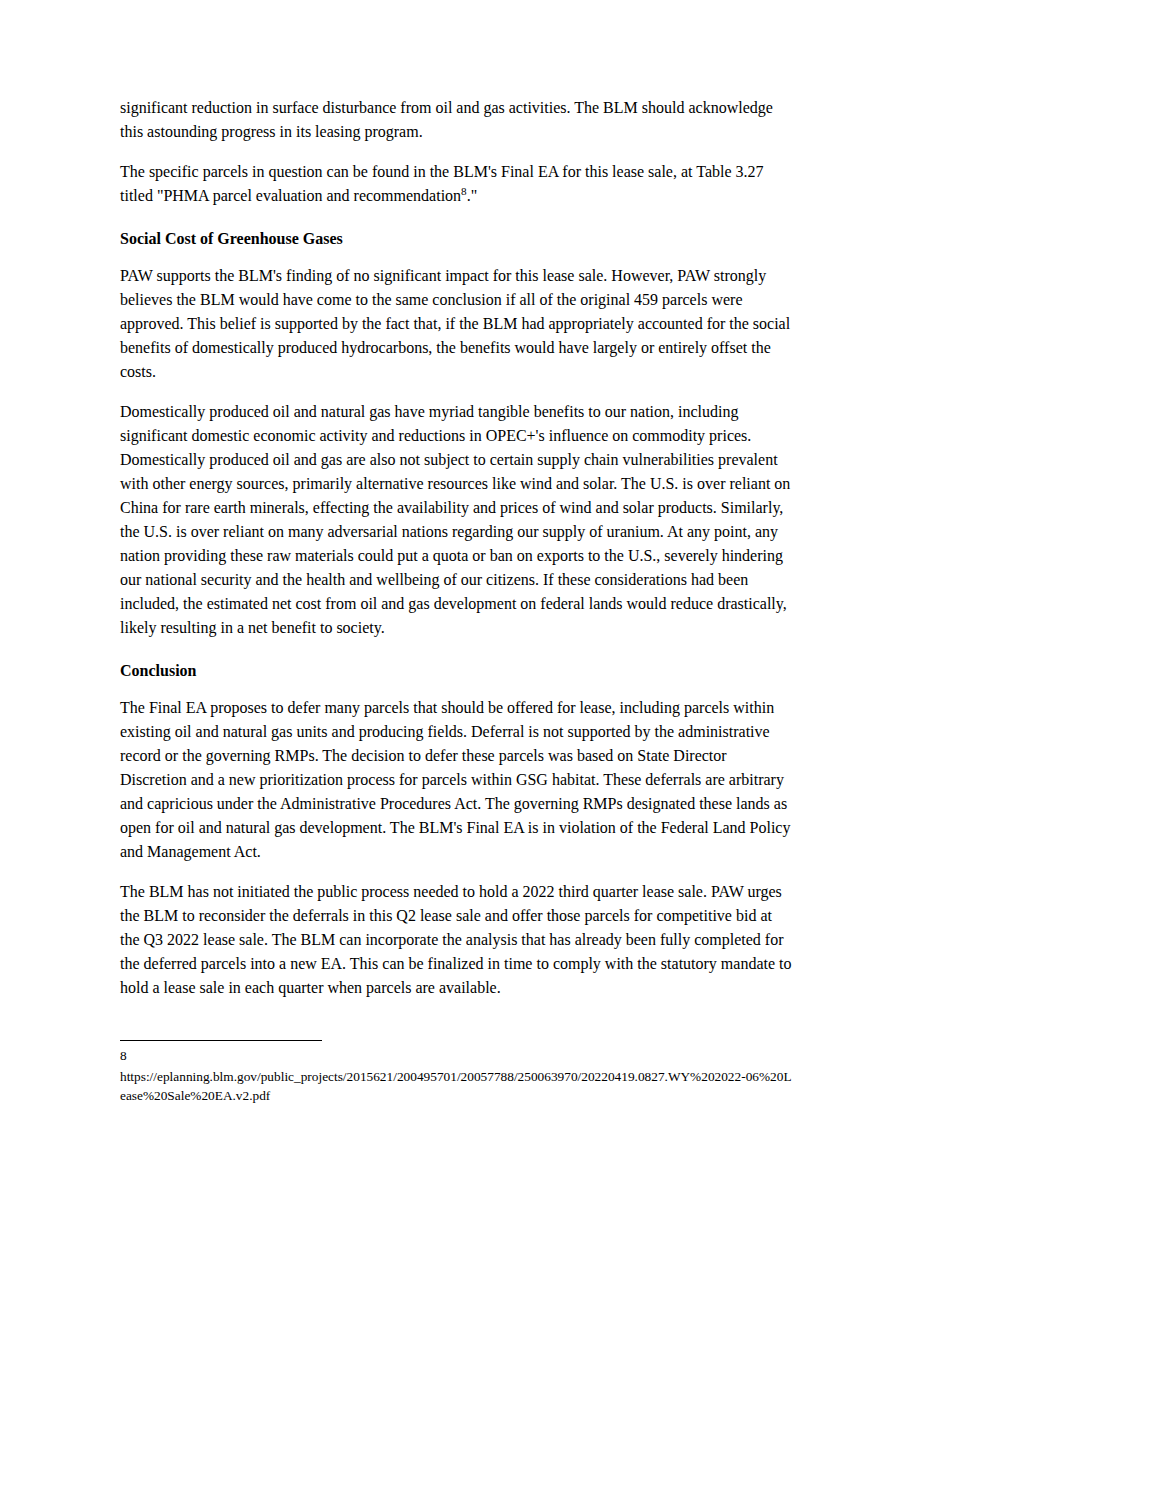significant reduction in surface disturbance from oil and gas activities. The BLM should acknowledge this astounding progress in its leasing program.
The specific parcels in question can be found in the BLM's Final EA for this lease sale, at Table 3.27 titled "PHMA parcel evaluation and recommendation8."
Social Cost of Greenhouse Gases
PAW supports the BLM's finding of no significant impact for this lease sale. However, PAW strongly believes the BLM would have come to the same conclusion if all of the original 459 parcels were approved. This belief is supported by the fact that, if the BLM had appropriately accounted for the social benefits of domestically produced hydrocarbons, the benefits would have largely or entirely offset the costs.
Domestically produced oil and natural gas have myriad tangible benefits to our nation, including significant domestic economic activity and reductions in OPEC+'s influence on commodity prices. Domestically produced oil and gas are also not subject to certain supply chain vulnerabilities prevalent with other energy sources, primarily alternative resources like wind and solar. The U.S. is over reliant on China for rare earth minerals, effecting the availability and prices of wind and solar products. Similarly, the U.S. is over reliant on many adversarial nations regarding our supply of uranium. At any point, any nation providing these raw materials could put a quota or ban on exports to the U.S., severely hindering our national security and the health and wellbeing of our citizens. If these considerations had been included, the estimated net cost from oil and gas development on federal lands would reduce drastically, likely resulting in a net benefit to society.
Conclusion
The Final EA proposes to defer many parcels that should be offered for lease, including parcels within existing oil and natural gas units and producing fields. Deferral is not supported by the administrative record or the governing RMPs. The decision to defer these parcels was based on State Director Discretion and a new prioritization process for parcels within GSG habitat. These deferrals are arbitrary and capricious under the Administrative Procedures Act. The governing RMPs designated these lands as open for oil and natural gas development. The BLM's Final EA is in violation of the Federal Land Policy and Management Act.
The BLM has not initiated the public process needed to hold a 2022 third quarter lease sale. PAW urges the BLM to reconsider the deferrals in this Q2 lease sale and offer those parcels for competitive bid at the Q3 2022 lease sale. The BLM can incorporate the analysis that has already been fully completed for the deferred parcels into a new EA. This can be finalized in time to comply with the statutory mandate to hold a lease sale in each quarter when parcels are available.
8
https://eplanning.blm.gov/public_projects/2015621/200495701/20057788/250063970/20220419.0827.WY%202022-06%20Lease%20Sale%20EA.v2.pdf